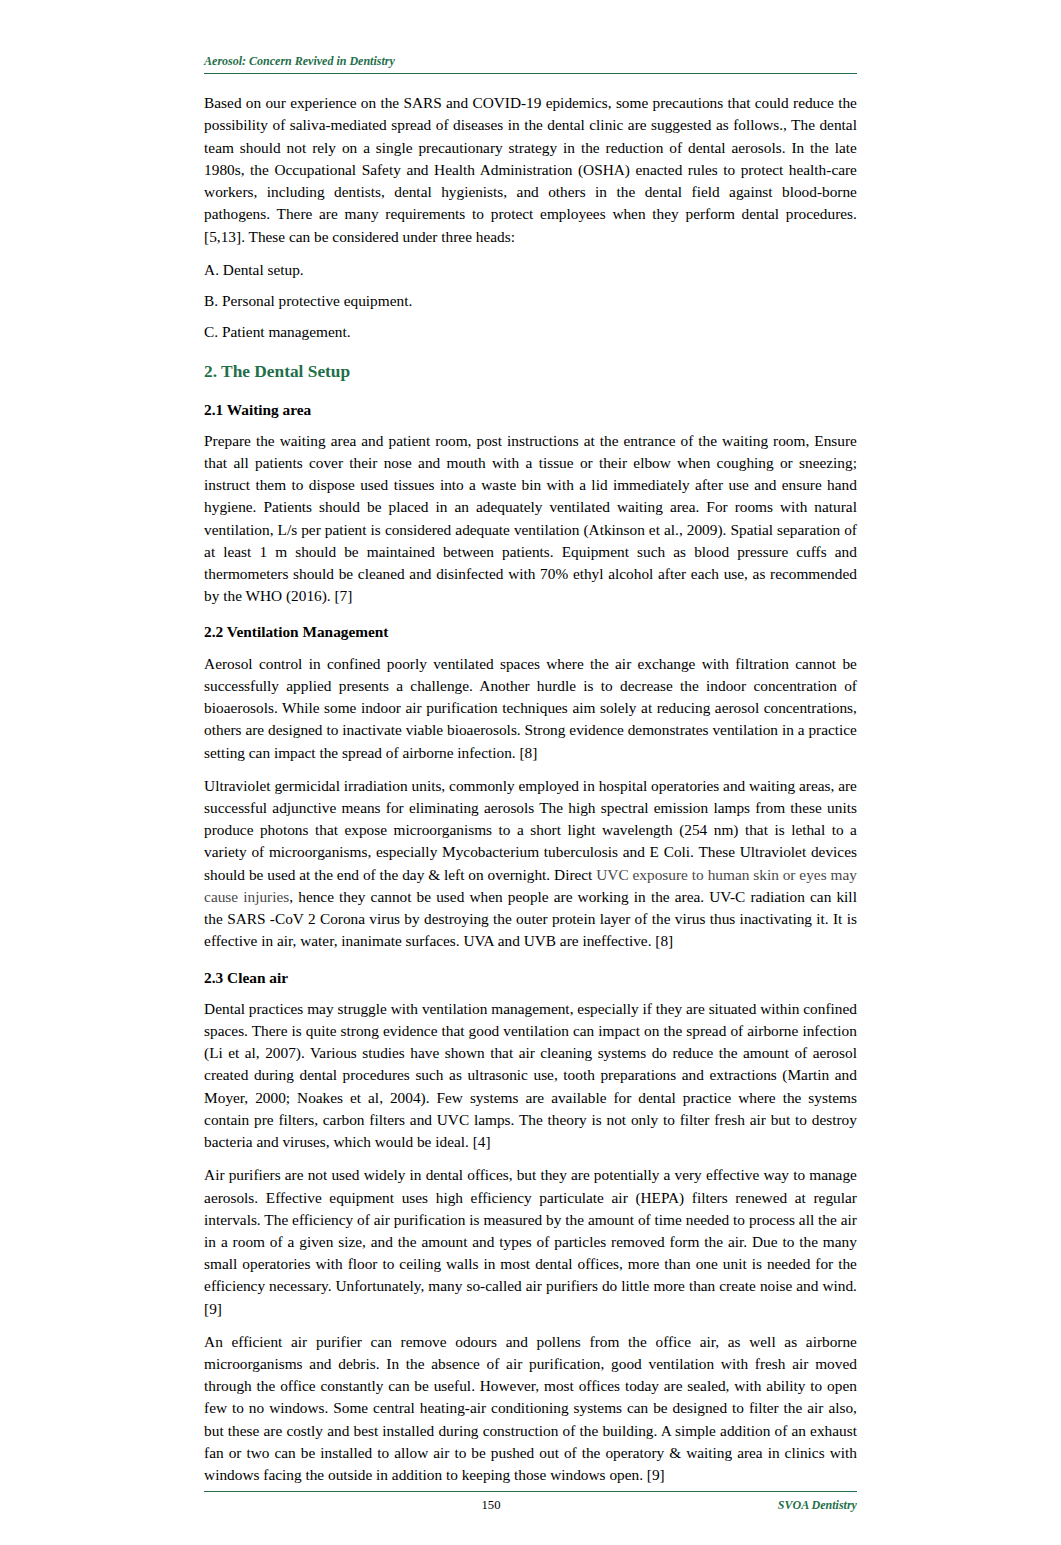Aerosol: Concern Revived in Dentistry
Based on our experience on the SARS and COVID-19 epidemics, some precautions that could reduce the possibility of saliva-mediated spread of diseases in the dental clinic are suggested as follows., The dental team should not rely on a single precautionary strategy in the reduction of dental aerosols. In the late 1980s, the Occupational Safety and Health Administration (OSHA) enacted rules to protect health-care workers, including dentists, dental hygienists, and others in the dental field against blood-borne pathogens. There are many requirements to protect employees when they perform dental procedures. [5,13]. These can be considered under three heads:
A. Dental setup.
B. Personal protective equipment.
C. Patient management.
2. The Dental Setup
2.1 Waiting area
Prepare the waiting area and patient room, post instructions at the entrance of the waiting room, Ensure that all patients cover their nose and mouth with a tissue or their elbow when coughing or sneezing; instruct them to dispose used tissues into a waste bin with a lid immediately after use and ensure hand hygiene. Patients should be placed in an adequately ventilated waiting area. For rooms with natural ventilation, L/s per patient is considered adequate ventilation (Atkinson et al., 2009). Spatial separation of at least 1 m should be maintained between patients. Equipment such as blood pressure cuffs and thermometers should be cleaned and disinfected with 70% ethyl alcohol after each use, as recommended by the WHO (2016). [7]
2.2 Ventilation Management
Aerosol control in confined poorly ventilated spaces where the air exchange with filtration cannot be successfully applied presents a challenge. Another hurdle is to decrease the indoor concentration of bioaerosols. While some indoor air purification techniques aim solely at reducing aerosol concentrations, others are designed to inactivate viable bioaerosols. Strong evidence demonstrates ventilation in a practice setting can impact the spread of airborne infection. [8]
Ultraviolet germicidal irradiation units, commonly employed in hospital operatories and waiting areas, are successful adjunctive means for eliminating aerosols The high spectral emission lamps from these units produce photons that expose microorganisms to a short light wavelength (254 nm) that is lethal to a variety of microorganisms, especially Mycobacterium tuberculosis and E Coli. These Ultraviolet devices should be used at the end of the day & left on overnight. Direct UVC exposure to human skin or eyes may cause injuries, hence they cannot be used when people are working in the area. UV-C radiation can kill the SARS -CoV 2 Corona virus by destroying the outer protein layer of the virus thus inactivating it. It is effective in air, water, inanimate surfaces. UVA and UVB are ineffective. [8]
2.3 Clean air
Dental practices may struggle with ventilation management, especially if they are situated within confined spaces. There is quite strong evidence that good ventilation can impact on the spread of airborne infection (Li et al, 2007). Various studies have shown that air cleaning systems do reduce the amount of aerosol created during dental procedures such as ultrasonic use, tooth preparations and extractions (Martin and Moyer, 2000; Noakes et al, 2004). Few systems are available for dental practice where the systems contain pre filters, carbon filters and UVC lamps. The theory is not only to filter fresh air but to destroy bacteria and viruses, which would be ideal. [4]
Air purifiers are not used widely in dental offices, but they are potentially a very effective way to manage aerosols. Effective equipment uses high efficiency particulate air (HEPA) filters renewed at regular intervals. The efficiency of air purification is measured by the amount of time needed to process all the air in a room of a given size, and the amount and types of particles removed form the air. Due to the many small operatories with floor to ceiling walls in most dental offices, more than one unit is needed for the efficiency necessary. Unfortunately, many so-called air purifiers do little more than create noise and wind. [9]
An efficient air purifier can remove odours and pollens from the office air, as well as airborne microorganisms and debris. In the absence of air purification, good ventilation with fresh air moved through the office constantly can be useful. However, most offices today are sealed, with ability to open few to no windows. Some central heating-air conditioning systems can be designed to filter the air also, but these are costly and best installed during construction of the building. A simple addition of an exhaust fan or two can be installed to allow air to be pushed out of the operatory & waiting area in clinics with windows facing the outside in addition to keeping those windows open. [9]
150 SVOA Dentistry